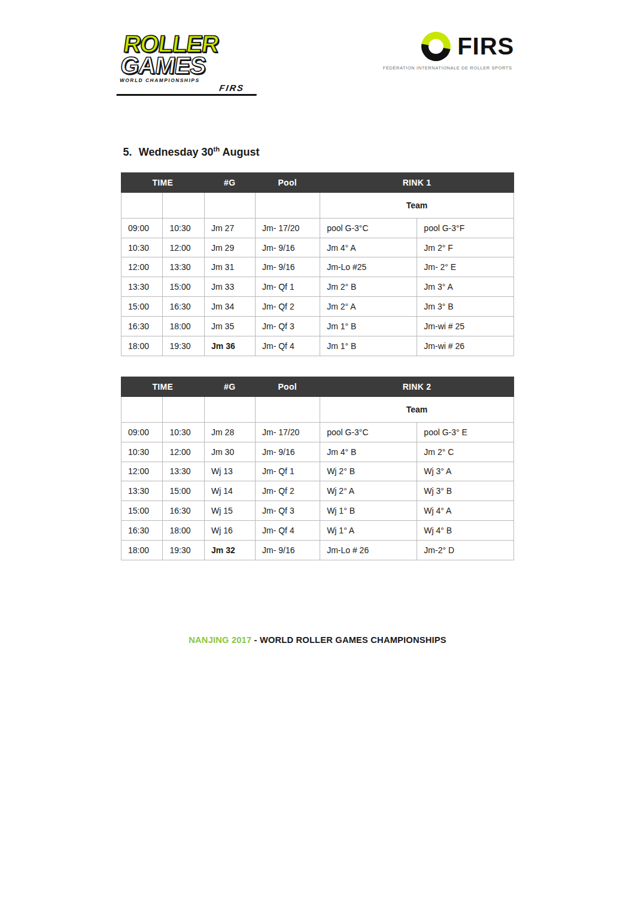ROLLER GAMES WORLD CHAMPIONSHIPS FIRS
FIRS
FÉDÉRATION INTERNATIONALE DE ROLLER SPORTS
5. Wednesday 30th August
| TIME | #G | Pool | RINK 1 |
| --- | --- | --- | --- |
| | | | | Team |
| 09:00 | 10:30 | Jm 27 | Jm- 17/20 | pool G-3°C | pool G-3°F |
| 10:30 | 12:00 | Jm 29 | Jm- 9/16 | Jm 4° A | Jm 2° F |
| 12:00 | 13:30 | Jm 31 | Jm- 9/16 | Jm-Lo #25 | Jm- 2° E |
| 13:30 | 15:00 | Jm 33 | Jm- Qf 1 | Jm 2° B | Jm 3° A |
| 15:00 | 16:30 | Jm 34 | Jm- Qf 2 | Jm 2° A | Jm 3° B |
| 16:30 | 18:00 | Jm 35 | Jm- Qf 3 | Jm 1° B | Jm-wi # 25 |
| 18:00 | 19:30 | Jm 36 | Jm- Qf 4 | Jm 1° B | Jm-wi # 26 |
| TIME | #G | Pool | RINK 2 |
| --- | --- | --- | --- |
| | | | | Team |
| 09:00 | 10:30 | Jm 28 | Jm- 17/20 | pool G-3°C | pool G-3° E |
| 10:30 | 12:00 | Jm 30 | Jm- 9/16 | Jm 4° B | Jm 2° C |
| 12:00 | 13:30 | Wj 13 | Jm- Qf 1 | Wj 2° B | Wj 3° A |
| 13:30 | 15:00 | Wj 14 | Jm- Qf 2 | Wj 2° A | Wj 3° B |
| 15:00 | 16:30 | Wj 15 | Jm- Qf 3 | Wj 1° B | Wj 4° A |
| 16:30 | 18:00 | Wj 16 | Jm- Qf 4 | Wj 1° A | Wj 4° B |
| 18:00 | 19:30 | Jm 32 | Jm- 9/16 | Jm-Lo # 26 | Jm-2° D |
NANJING 2017 - WORLD ROLLER GAMES CHAMPIONSHIPS